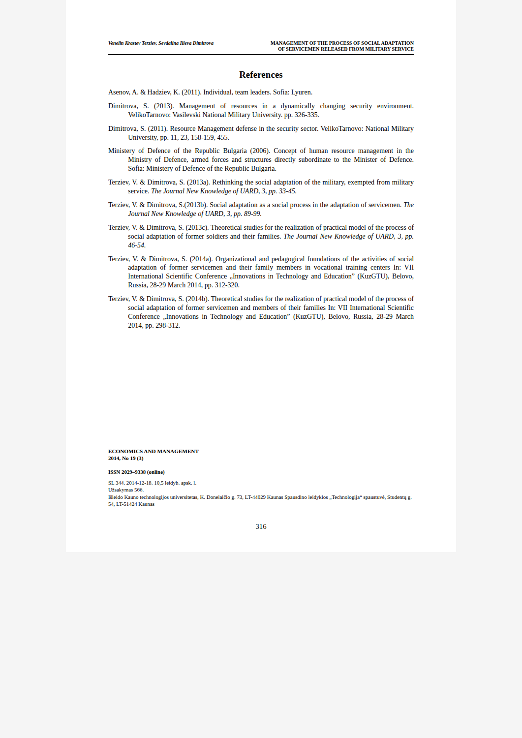Venelin Krastev Terziev, Sevdalina Ilieva Dimitrova
MANAGEMENT OF THE PROCESS OF SOCIAL ADAPTATION OF SERVICEMEN RELEASED FROM MILITARY SERVICE
References
Asenov, A. & Hadziev, K. (2011). Individual, team leaders. Sofia: Lyuren.
Dimitrova, S. (2013). Management of resources in a dynamically changing security environment. VelikoTarnovo: Vasilevski National Military University. pp. 326-335.
Dimitrova, S. (2011). Resource Management defense in the security sector. VelikoTarnovo: National Military University, pp. 11, 23, 158-159, 455.
Ministery of Defence of the Republic Bulgaria (2006). Concept of human resource management in the Ministry of Defence, armed forces and structures directly subordinate to the Minister of Defence. Sofia: Ministery of Defence of the Republic Bulgaria.
Terziev, V. & Dimitrova, S. (2013a). Rethinking the social adaptation of the military, exempted from military service. The Journal New Knowledge of UARD, 3, pp. 33-45.
Terziev, V. & Dimitrova, S.(2013b). Social adaptation as a social process in the adaptation of servicemen. The Journal New Knowledge of UARD, 3, pp. 89-99.
Terziev, V. & Dimitrova, S. (2013c). Theoretical studies for the realization of practical model of the process of social adaptation of former soldiers and their families. The Journal New Knowledge of UARD, 3, pp. 46-54.
Terziev, V. & Dimitrova, S. (2014a). Organizational and pedagogical foundations of the activities of social adaptation of former servicemen and their family members in vocational training centers In: VII International Scientific Conference „Innovations in Technology and Education” (KuzGTU), Belovo, Russia, 28-29 March 2014, pp. 312-320.
Terziev, V. & Dimitrova, S. (2014b). Theoretical studies for the realization of practical model of the process of social adaptation of former servicemen and members of their families In: VII International Scientific Conference „Innovations in Technology and Education” (KuzGTU), Belovo, Russia, 28-29 March 2014, pp. 298-312.
ECONOMICS AND MANAGEMENT
2014, No 19 (3)
ISSN 2029–9338 (online)
SL 344. 2014-12-18. 10,5 leidyb. apsk. l.
Užsakymas 566.
Išleido Kauno technologijos universitetas, K. Donelaičio g. 73, LT-44029 Kaunas Spausdino leidyklos „Technologija“ spaustuvė, Studentų g. 54, LT-51424 Kaunas
316